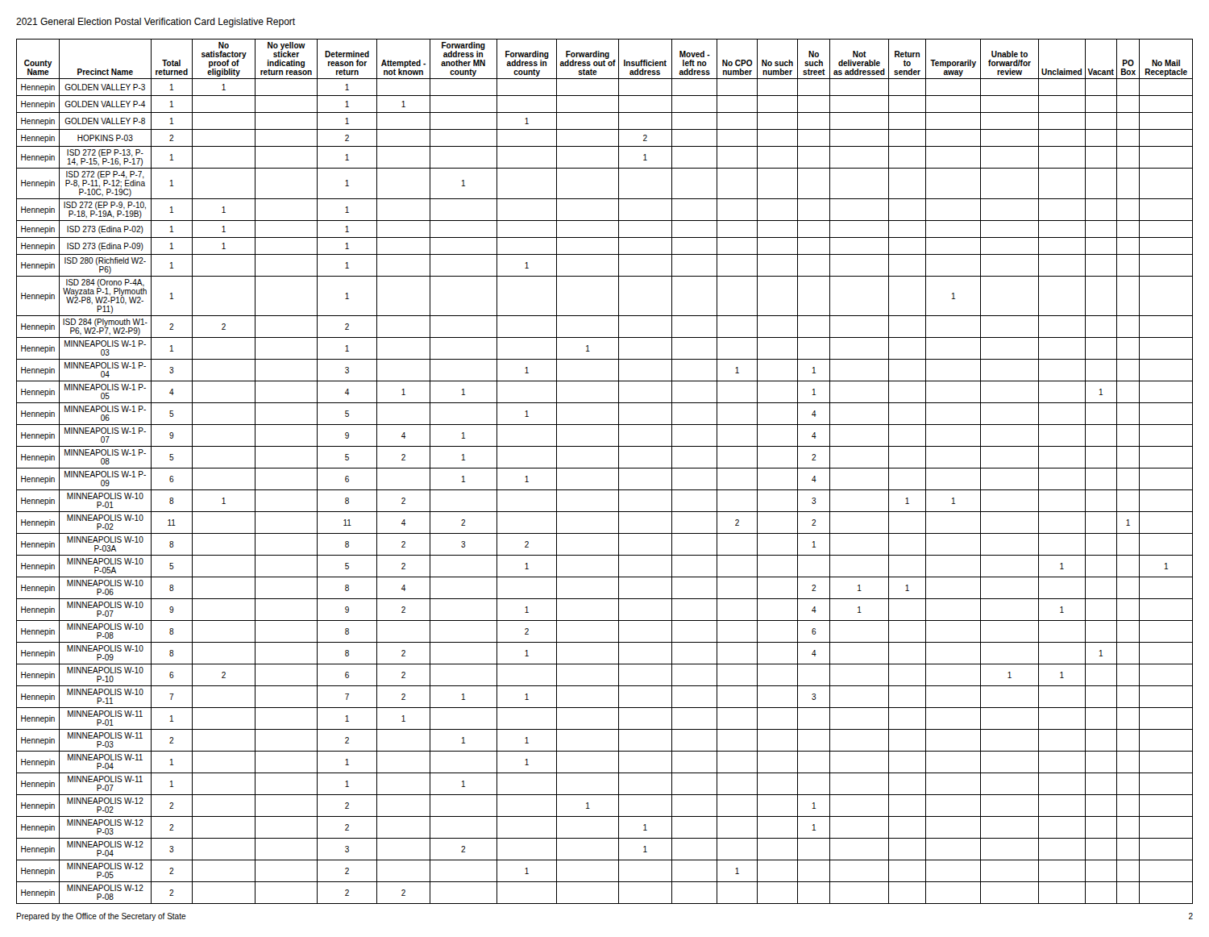2021 General Election Postal Verification Card Legislative Report
| County Name | Precinct Name | Total returned | No satisfactory proof of eligiblity | No yellow sticker indicating return reason | Determined reason for return | Attempted - not known | Forwarding address in another MN county | Forwarding address in county | Forwarding address out of state | Insufficient address | Moved - left no address | No CPO number | No such number | No such street | Not deliverable as addressed | Return to sender | Temporarily away | Unable to forward/for review | Unclaimed | Vacant | PO Box | No Mail Receptacle |
| --- | --- | --- | --- | --- | --- | --- | --- | --- | --- | --- | --- | --- | --- | --- | --- | --- | --- | --- | --- | --- | --- | --- |
| Hennepin | GOLDEN VALLEY P-3 | 1 | 1 | | 1 | | | | | | | | | | | | | | | | | |
| Hennepin | GOLDEN VALLEY P-4 | 1 | | | 1 | 1 | | | | | | | | | | | | | | | | |
| Hennepin | GOLDEN VALLEY P-8 | 1 | | | 1 | | | 1 | | | | | | | | | | | | | | |
| Hennepin | HOPKINS P-03 | 2 | | | 2 | | | | | 2 | | | | | | | | | | | | |
| Hennepin | ISD 272 (EP P-13, P-14, P-15, P-16, P-17) | 1 | | | 1 | | | | | 1 | | | | | | | | | | | | |
| Hennepin | ISD 272 (EP P-4, P-7, P-8, P-11, P-12; Edina P-10C, P-19C) | 1 | | | 1 | | 1 | | | | | | | | | | | | | | | |
| Hennepin | ISD 272 (EP P-9, P-10, P-18, P-19A, P-19B) | 1 | 1 | | 1 | | | | | | | | | | | | | | | | | |
| Hennepin | ISD 273 (Edina P-02) | 1 | 1 | | 1 | | | | | | | | | | | | | | | | | |
| Hennepin | ISD 273 (Edina P-09) | 1 | 1 | | 1 | | | | | | | | | | | | | | | | | |
| Hennepin | ISD 280 (Richfield W2-P6) | 1 | | | 1 | | | 1 | | | | | | | | | | | | | | |
| Hennepin | ISD 284 (Orono P-4A, Wayzata P-1, Plymouth W2-P8, W2-P10, W2-P11) | 1 | | | 1 | | | | | | | | | | | | 1 | | | | | |
| Hennepin | ISD 284 (Plymouth W1-P6, W2-P7, W2-P9) | 2 | 2 | | 2 | | | | | | | | | | | | | | | | | |
| Hennepin | MINNEAPOLIS W-1 P-03 | 1 | | | 1 | | | | 1 | | | | | | | | | | | | | |
| Hennepin | MINNEAPOLIS W-1 P-04 | 3 | | | 3 | | | 1 | | | | 1 | | 1 | | | | | | | | |
| Hennepin | MINNEAPOLIS W-1 P-05 | 4 | | | 4 | 1 | 1 | | | | | | | 1 | | | | | | 1 | | |
| Hennepin | MINNEAPOLIS W-1 P-06 | 5 | | | 5 | | | 1 | | | | | | 4 | | | | | | | | |
| Hennepin | MINNEAPOLIS W-1 P-07 | 9 | | | 9 | 4 | 1 | | | | | | | 4 | | | | | | | | |
| Hennepin | MINNEAPOLIS W-1 P-08 | 5 | | | 5 | 2 | 1 | | | | | | | 2 | | | | | | | | |
| Hennepin | MINNEAPOLIS W-1 P-09 | 6 | | | 6 | | 1 | 1 | | | | | | 4 | | | | | | | | |
| Hennepin | MINNEAPOLIS W-10 P-01 | 8 | 1 | | 8 | 2 | | | | | | | | 3 | | 1 | 1 | | | | | |
| Hennepin | MINNEAPOLIS W-10 P-02 | 11 | | | 11 | 4 | 2 | | | | | 2 | | 2 | | | | | | | 1 | |
| Hennepin | MINNEAPOLIS W-10 P-03A | 8 | | | 8 | 2 | 3 | 2 | | | | | | 1 | | | | | | | | |
| Hennepin | MINNEAPOLIS W-10 P-05A | 5 | | | 5 | 2 | | 1 | | | | | | | | | | | 1 | | | 1 |
| Hennepin | MINNEAPOLIS W-10 P-06 | 8 | | | 8 | 4 | | | | | | | | 2 | 1 | 1 | | | | | | |
| Hennepin | MINNEAPOLIS W-10 P-07 | 9 | | | 9 | 2 | | 1 | | | | | | 4 | 1 | | | | 1 | | | |
| Hennepin | MINNEAPOLIS W-10 P-08 | 8 | | | 8 | | | 2 | | | | | | 6 | | | | | | | | |
| Hennepin | MINNEAPOLIS W-10 P-09 | 8 | | | 8 | 2 | | 1 | | | | | | 4 | | | | | | 1 | | |
| Hennepin | MINNEAPOLIS W-10 P-10 | 6 | 2 | | 6 | 2 | | | | | | | | | | | | 1 | 1 | | | |
| Hennepin | MINNEAPOLIS W-10 P-11 | 7 | | | 7 | 2 | 1 | 1 | | | | | | 3 | | | | | | | | |
| Hennepin | MINNEAPOLIS W-11 P-01 | 1 | | | 1 | 1 | | | | | | | | | | | | | | | | |
| Hennepin | MINNEAPOLIS W-11 P-03 | 2 | | | 2 | | 1 | 1 | | | | | | | | | | | | | | |
| Hennepin | MINNEAPOLIS W-11 P-04 | 1 | | | 1 | | | 1 | | | | | | | | | | | | | | |
| Hennepin | MINNEAPOLIS W-11 P-07 | 1 | | | 1 | | 1 | | | | | | | | | | | | | | | |
| Hennepin | MINNEAPOLIS W-12 P-02 | 2 | | | 2 | | | | 1 | | | | | 1 | | | | | | | | |
| Hennepin | MINNEAPOLIS W-12 P-03 | 2 | | | 2 | | | | | 1 | | | | 1 | | | | | | | | |
| Hennepin | MINNEAPOLIS W-12 P-04 | 3 | | | 3 | | 2 | | | 1 | | | | | | | | | | | | |
| Hennepin | MINNEAPOLIS W-12 P-05 | 2 | | | 2 | | | 1 | | | | 1 | | | | | | | | | | |
| Hennepin | MINNEAPOLIS W-12 P-08 | 2 | | | 2 | 2 | | | | | | | | | | | | | | | | |
Prepared by the Office of the Secretary of State 2